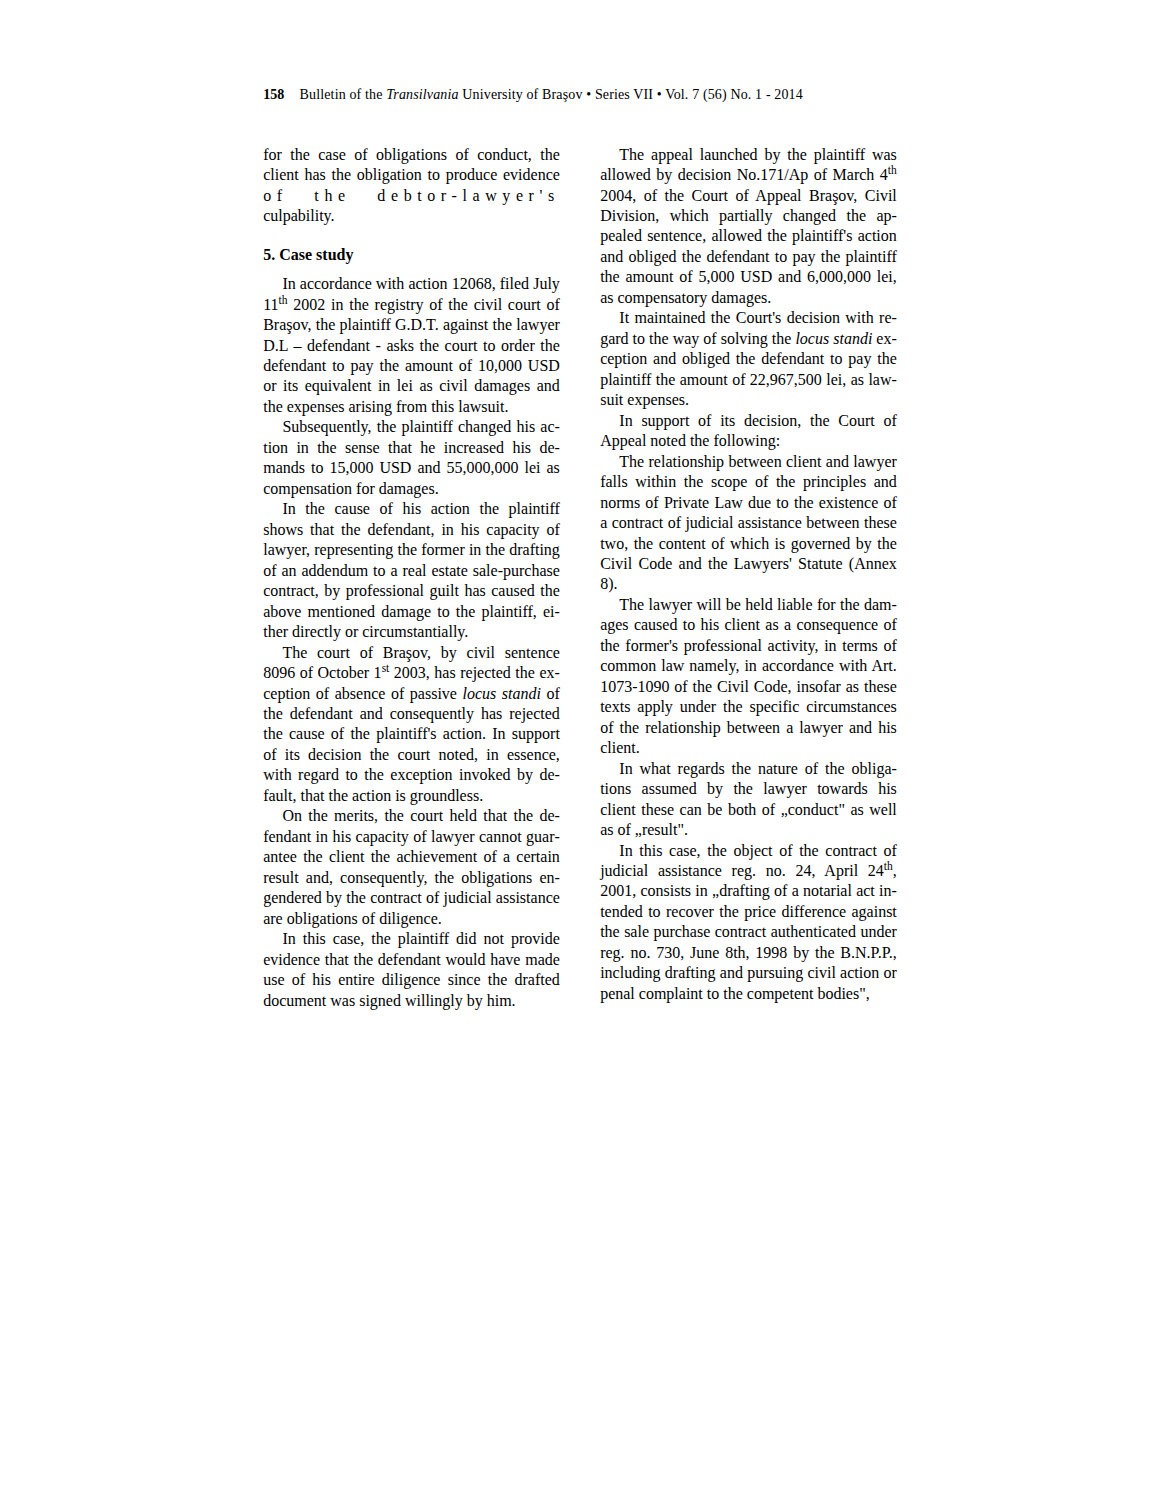158 Bulletin of the Transilvania University of Braşov • Series VII • Vol. 7 (56) No. 1 - 2014
for the case of obligations of conduct, the client has the obligation to produce evidence of the debtor-lawyer's culpability.
5. Case study
In accordance with action 12068, filed July 11th 2002 in the registry of the civil court of Braşov, the plaintiff G.D.T. against the lawyer D.L – defendant - asks the court to order the defendant to pay the amount of 10,000 USD or its equivalent in lei as civil damages and the expenses arising from this lawsuit.
Subsequently, the plaintiff changed his action in the sense that he increased his demands to 15,000 USD and 55,000,000 lei as compensation for damages.
In the cause of his action the plaintiff shows that the defendant, in his capacity of lawyer, representing the former in the drafting of an addendum to a real estate sale-purchase contract, by professional guilt has caused the above mentioned damage to the plaintiff, either directly or circumstantially.
The court of Braşov, by civil sentence 8096 of October 1st 2003, has rejected the exception of absence of passive locus standi of the defendant and consequently has rejected the cause of the plaintiff's action. In support of its decision the court noted, in essence, with regard to the exception invoked by default, that the action is groundless.
On the merits, the court held that the defendant in his capacity of lawyer cannot guarantee the client the achievement of a certain result and, consequently, the obligations engendered by the contract of judicial assistance are obligations of diligence.
In this case, the plaintiff did not provide evidence that the defendant would have made use of his entire diligence since the drafted document was signed willingly by him.
The appeal launched by the plaintiff was allowed by decision No.171/Ap of March 4th 2004, of the Court of Appeal Braşov, Civil Division, which partially changed the appealed sentence, allowed the plaintiff's action and obliged the defendant to pay the plaintiff the amount of 5,000 USD and 6,000,000 lei, as compensatory damages.
It maintained the Court's decision with regard to the way of solving the locus standi exception and obliged the defendant to pay the plaintiff the amount of 22,967,500 lei, as lawsuit expenses.
In support of its decision, the Court of Appeal noted the following:
The relationship between client and lawyer falls within the scope of the principles and norms of Private Law due to the existence of a contract of judicial assistance between these two, the content of which is governed by the Civil Code and the Lawyers' Statute (Annex 8).
The lawyer will be held liable for the damages caused to his client as a consequence of the former's professional activity, in terms of common law namely, in accordance with Art. 1073-1090 of the Civil Code, insofar as these texts apply under the specific circumstances of the relationship between a lawyer and his client.
In what regards the nature of the obligations assumed by the lawyer towards his client these can be both of „conduct" as well as of „result".
In this case, the object of the contract of judicial assistance reg. no. 24, April 24th, 2001, consists in „drafting of a notarial act intended to recover the price difference against the sale purchase contract authenticated under reg. no. 730, June 8th, 1998 by the B.N.P.P., including drafting and pursuing civil action or penal complaint to the competent bodies",